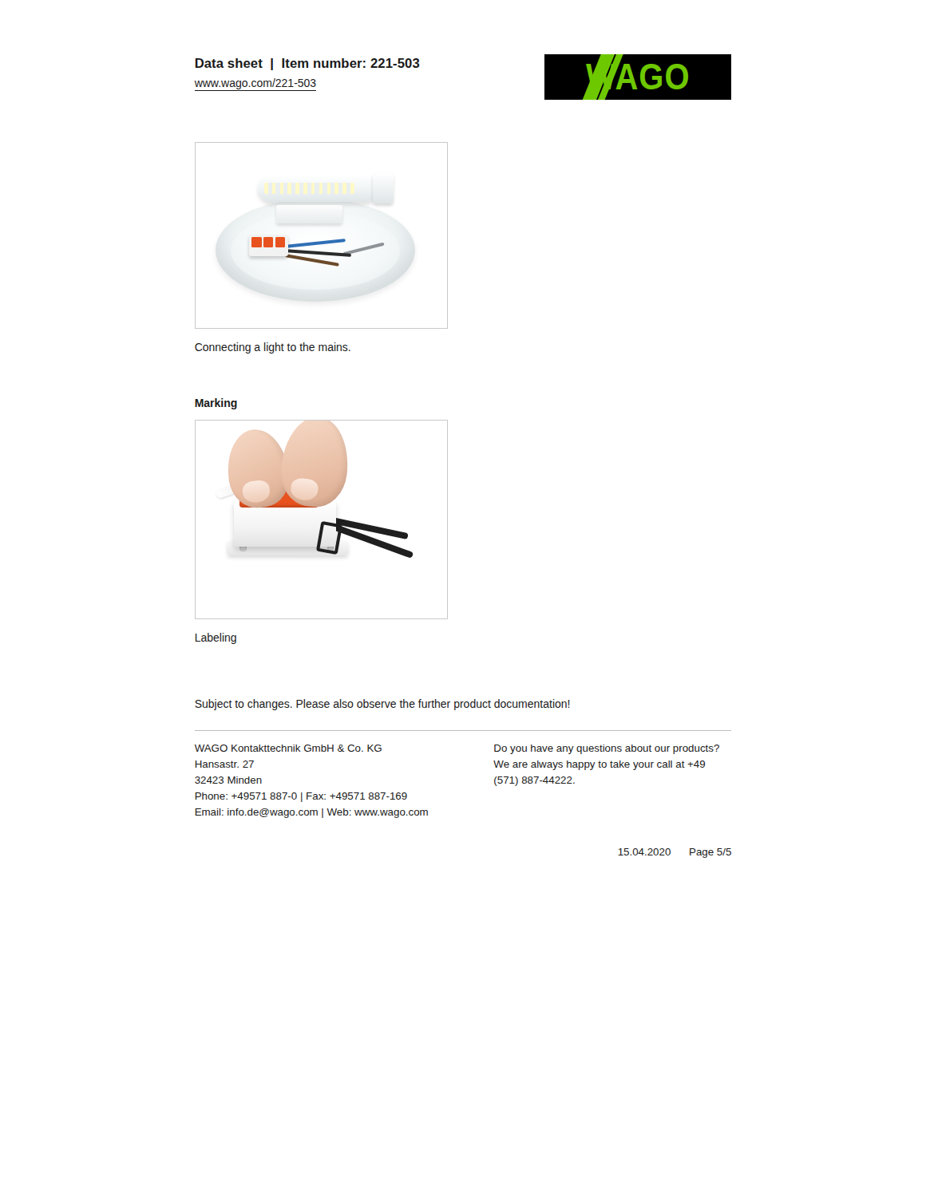Data sheet | Item number: 221-503
www.wago.com/221-503
WAGO
Connecting a light to the mains.
Marking
WAGO
Labeling
Subject to changes. Please also observe the further product documentation!
WAGO Kontakttechnik GmbH & Co. KG
Hansastr. 27
32423 Minden
Phone: +49571 887-0 | Fax: +49571 887-169
Email: info.de@wago.com | Web: www.wago.com
Do you have any questions about our products?
We are always happy to take your call at +49 (571) 887-44222.
15.04.2020 Page 5/5